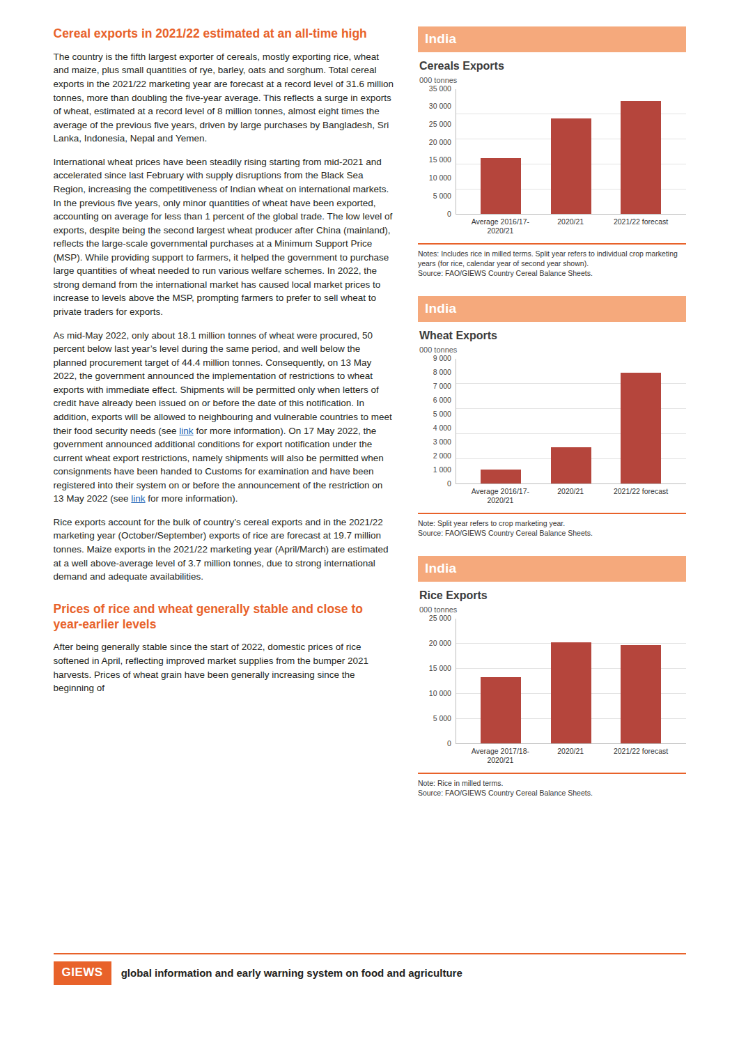Cereal exports in 2021/22 estimated at an all-time high
The country is the fifth largest exporter of cereals, mostly exporting rice, wheat and maize, plus small quantities of rye, barley, oats and sorghum. Total cereal exports in the 2021/22 marketing year are forecast at a record level of 31.6 million tonnes, more than doubling the five-year average. This reflects a surge in exports of wheat, estimated at a record level of 8 million tonnes, almost eight times the average of the previous five years, driven by large purchases by Bangladesh, Sri Lanka, Indonesia, Nepal and Yemen.
International wheat prices have been steadily rising starting from mid-2021 and accelerated since last February with supply disruptions from the Black Sea Region, increasing the competitiveness of Indian wheat on international markets. In the previous five years, only minor quantities of wheat have been exported, accounting on average for less than 1 percent of the global trade. The low level of exports, despite being the second largest wheat producer after China (mainland), reflects the large-scale governmental purchases at a Minimum Support Price (MSP). While providing support to farmers, it helped the government to purchase large quantities of wheat needed to run various welfare schemes. In 2022, the strong demand from the international market has caused local market prices to increase to levels above the MSP, prompting farmers to prefer to sell wheat to private traders for exports.
As mid-May 2022, only about 18.1 million tonnes of wheat were procured, 50 percent below last year’s level during the same period, and well below the planned procurement target of 44.4 million tonnes. Consequently, on 13 May 2022, the government announced the implementation of restrictions to wheat exports with immediate effect. Shipments will be permitted only when letters of credit have already been issued on or before the date of this notification. In addition, exports will be allowed to neighbouring and vulnerable countries to meet their food security needs (see link for more information). On 17 May 2022, the government announced additional conditions for export notification under the current wheat export restrictions, namely shipments will also be permitted when consignments have been handed to Customs for examination and have been registered into their system on or before the announcement of the restriction on 13 May 2022 (see link for more information).
Rice exports account for the bulk of country’s cereal exports and in the 2021/22 marketing year (October/September) exports of rice are forecast at 19.7 million tonnes. Maize exports in the 2021/22 marketing year (April/March) are estimated at a well above-average level of 3.7 million tonnes, due to strong international demand and adequate availabilities.
Prices of rice and wheat generally stable and close to year-earlier levels
After being generally stable since the start of 2022, domestic prices of rice softened in April, reflecting improved market supplies from the bumper 2021 harvests. Prices of wheat grain have been generally increasing since the beginning of
India
Cereals Exports
000 tonnes
35 000 30 000 25 000 20 000 15 000 10 000 5 000 0
Average 2016/17-
2020/21
2020/21
2021/22 forecast
Notes: Includes rice in milled terms. Split year refers to individual crop marketing years (for rice, calendar year of second year shown).
Source: FAO/GIEWS Country Cereal Balance Sheets.
India
Wheat Exports
000 tonnes
9 000 8 000 7 000 6 000 5 000 4 000 3 000 2 000 1 000 0
Average 2016/17-
2020/21
2020/21
2021/22 forecast
Note: Split year refers to crop marketing year.
Source: FAO/GIEWS Country Cereal Balance Sheets.
India
Rice Exports
000 tonnes
25 000 20 000 15 000 10 000 5 000 0
Average 2017/18-
2020/21
2020/21
2021/22 forecast
Note: Rice in milled terms.
Source: FAO/GIEWS Country Cereal Balance Sheets.
GIEWS
global information and early warning system on food and agriculture